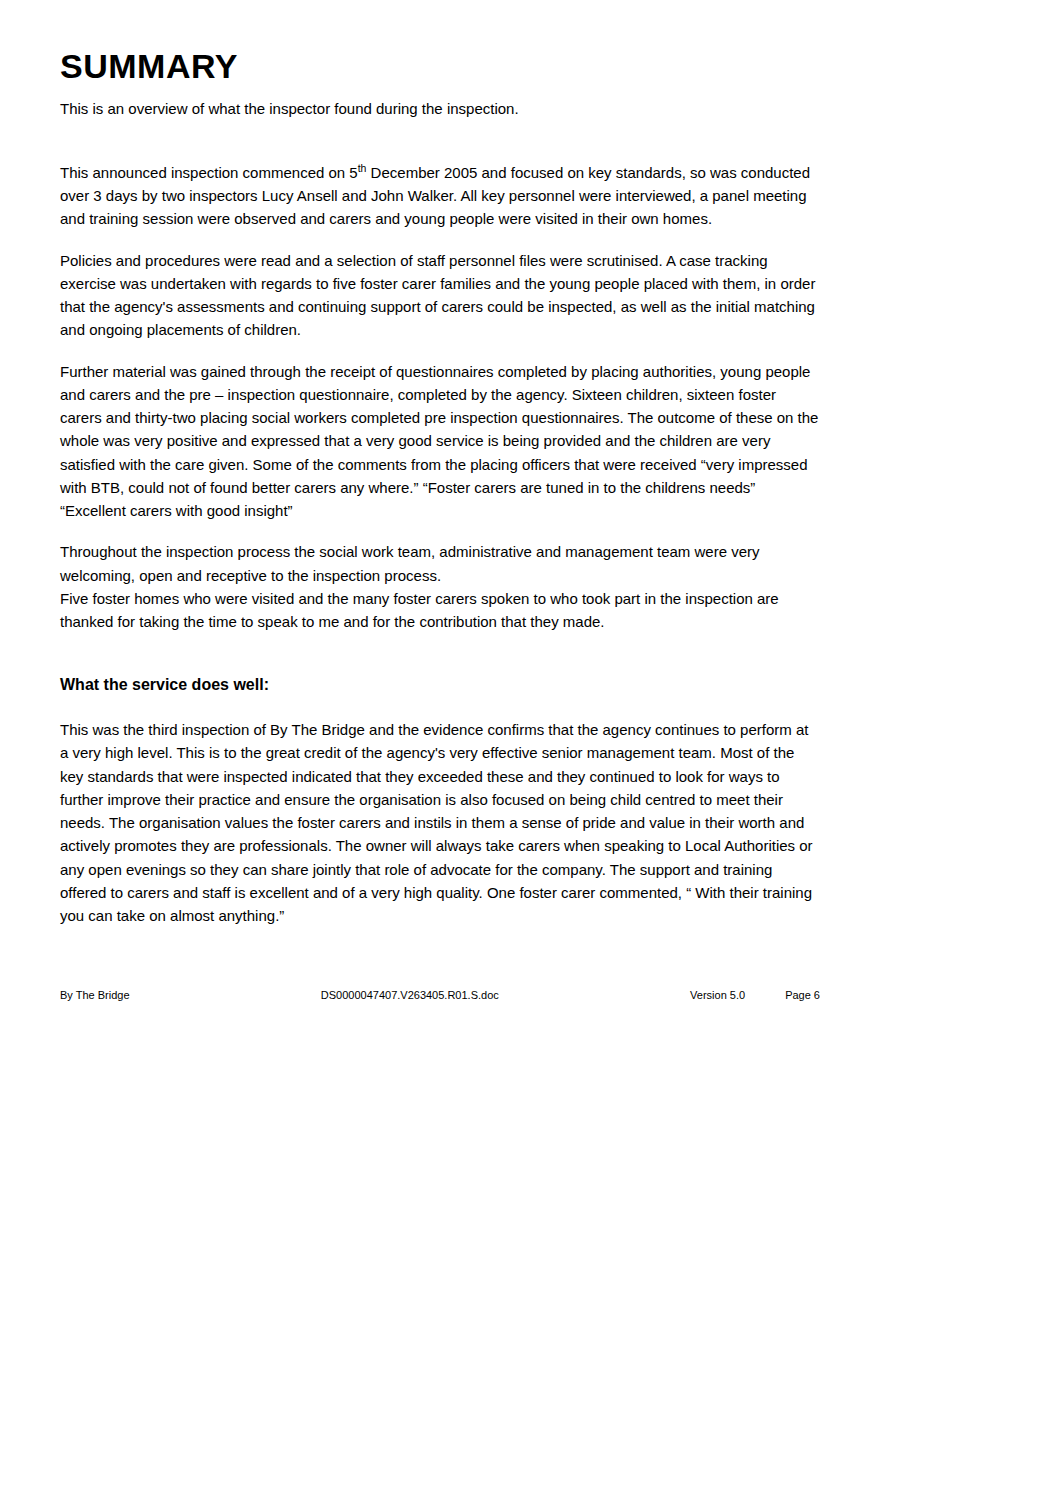SUMMARY
This is an overview of what the inspector found during the inspection.
This announced inspection commenced on 5th December 2005 and focused on key standards, so was conducted over 3 days by two inspectors Lucy Ansell and John Walker. All key personnel were interviewed, a panel meeting and training session were observed and carers and young people were visited in their own homes.
Policies and procedures were read and a selection of staff personnel files were scrutinised. A case tracking exercise was undertaken with regards to five foster carer families and the young people placed with them, in order that the agency's assessments and continuing support of carers could be inspected, as well as the initial matching and ongoing placements of children.
Further material was gained through the receipt of questionnaires completed by placing authorities, young people and carers and the pre – inspection questionnaire, completed by the agency. Sixteen children, sixteen foster carers and thirty-two placing social workers completed pre inspection questionnaires. The outcome of these on the whole was very positive and expressed that a very good service is being provided and the children are very satisfied with the care given. Some of the comments from the placing officers that were received “very impressed with BTB, could not of found better carers any where.” “Foster carers are tuned in to the childrens needs” “Excellent carers with good insight”
Throughout the inspection process the social work team, administrative and management team were very welcoming, open and receptive to the inspection process.
Five foster homes who were visited and the many foster carers spoken to who took part in the inspection are thanked for taking the time to speak to me and for the contribution that they made.
What the service does well:
This was the third inspection of By The Bridge and the evidence confirms that the agency continues to perform at a very high level. This is to the great credit of the agency's very effective senior management team. Most of the key standards that were inspected indicated that they exceeded these and they continued to look for ways to further improve their practice and ensure the organisation is also focused on being child centred to meet their needs. The organisation values the foster carers and instils in them a sense of pride and value in their worth and actively promotes they are professionals. The owner will always take carers when speaking to Local Authorities or any open evenings so they can share jointly that role of advocate for the company. The support and training offered to carers and staff is excellent and of a very high quality. One foster carer commented, “ With their training you can take on almost anything.”
By The Bridge DS0000047407.V263405.R01.S.doc Version 5.0 Page 6